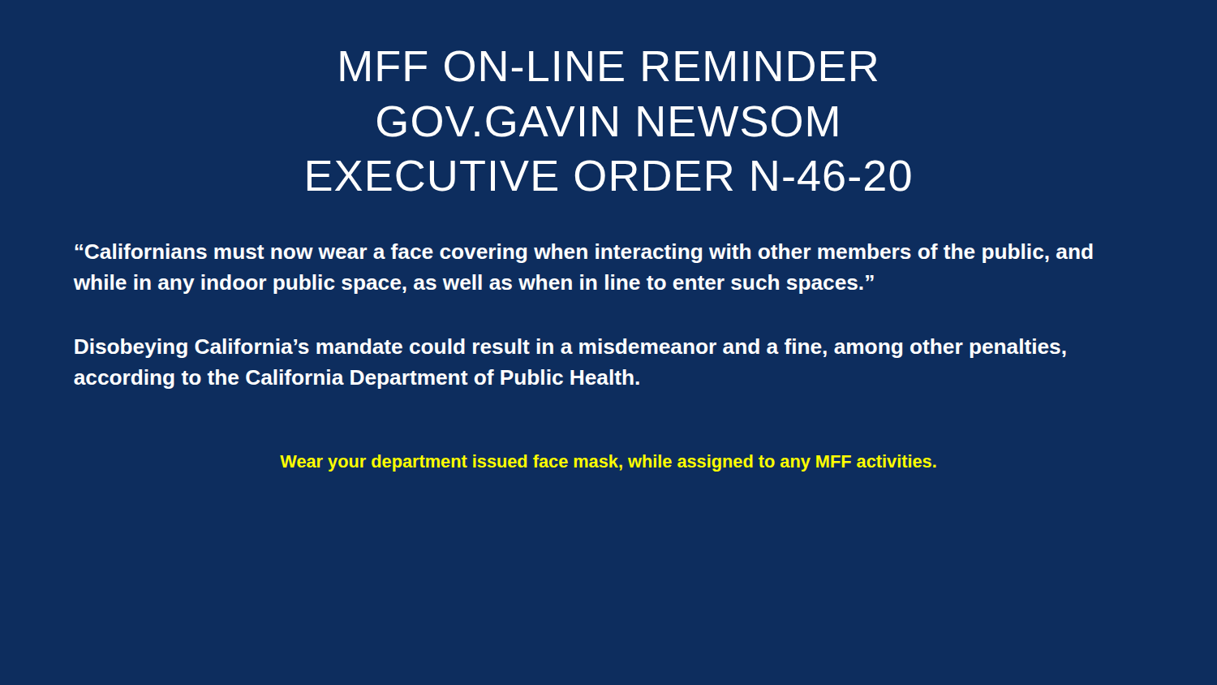MFF ON-LINE REMINDER GOV.GAVIN NEWSOM EXECUTIVE ORDER N-46-20
“Californians must now wear a face covering when interacting with other members of the public, and while in any indoor public space, as well as when in line to enter such spaces.”
Disobeying California’s mandate could result in a misdemeanor and a fine, among other penalties, according to the California Department of Public Health.
Wear your department issued face mask, while assigned to any MFF activities.